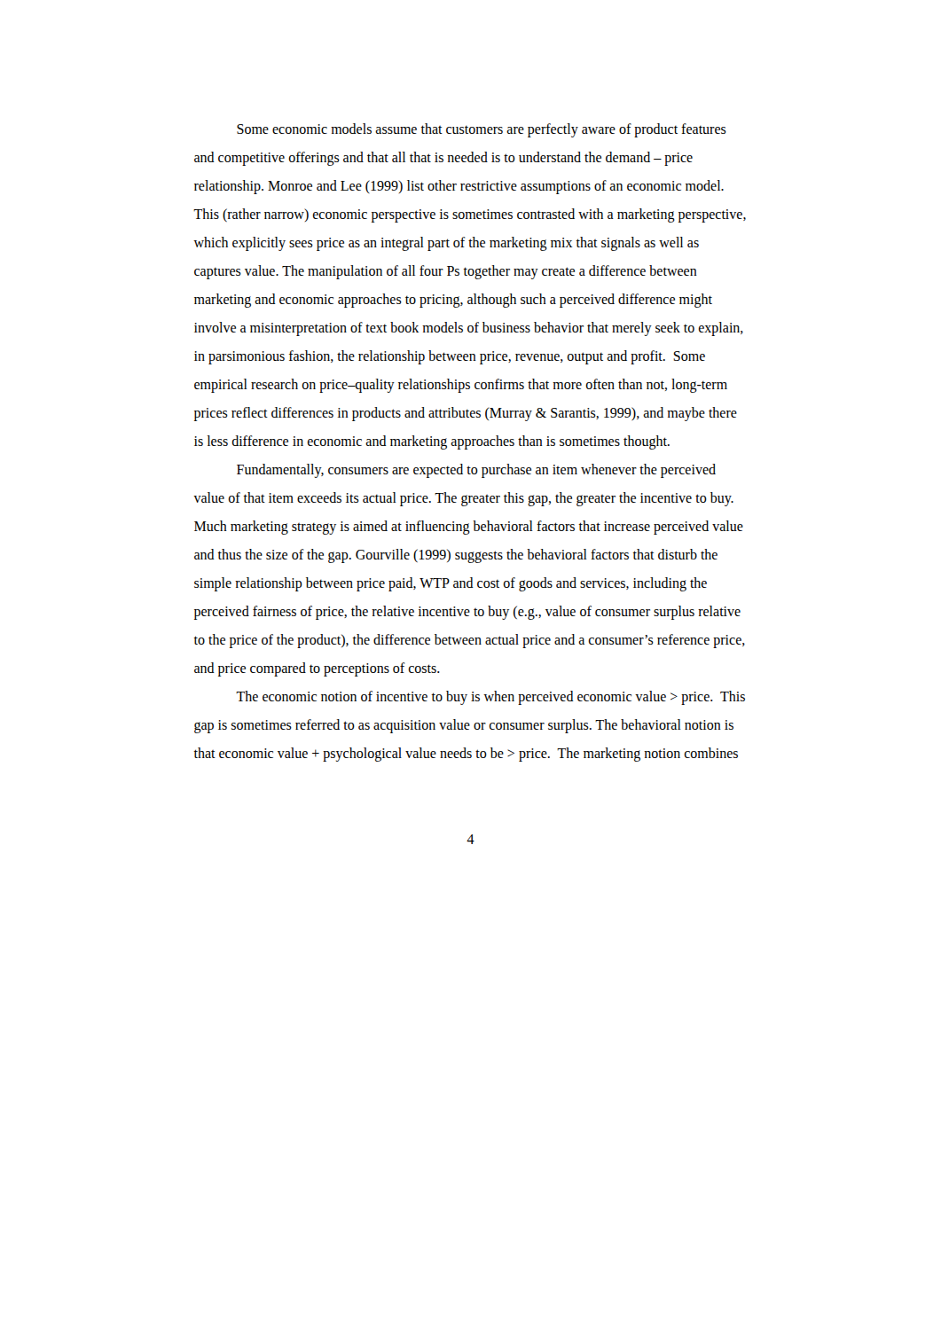Some economic models assume that customers are perfectly aware of product features and competitive offerings and that all that is needed is to understand the demand – price relationship. Monroe and Lee (1999) list other restrictive assumptions of an economic model. This (rather narrow) economic perspective is sometimes contrasted with a marketing perspective, which explicitly sees price as an integral part of the marketing mix that signals as well as captures value. The manipulation of all four Ps together may create a difference between marketing and economic approaches to pricing, although such a perceived difference might involve a misinterpretation of text book models of business behavior that merely seek to explain, in parsimonious fashion, the relationship between price, revenue, output and profit. Some empirical research on price–quality relationships confirms that more often than not, long-term prices reflect differences in products and attributes (Murray & Sarantis, 1999), and maybe there is less difference in economic and marketing approaches than is sometimes thought.
Fundamentally, consumers are expected to purchase an item whenever the perceived value of that item exceeds its actual price. The greater this gap, the greater the incentive to buy. Much marketing strategy is aimed at influencing behavioral factors that increase perceived value and thus the size of the gap. Gourville (1999) suggests the behavioral factors that disturb the simple relationship between price paid, WTP and cost of goods and services, including the perceived fairness of price, the relative incentive to buy (e.g., value of consumer surplus relative to the price of the product), the difference between actual price and a consumer’s reference price, and price compared to perceptions of costs.
The economic notion of incentive to buy is when perceived economic value > price. This gap is sometimes referred to as acquisition value or consumer surplus. The behavioral notion is that economic value + psychological value needs to be > price. The marketing notion combines
4